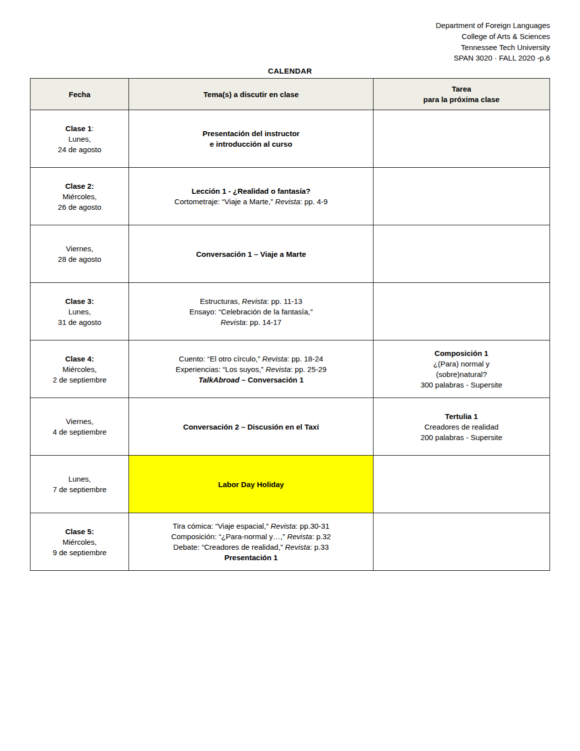Department of Foreign Languages
College of Arts & Sciences
Tennessee Tech University
SPAN 3020 · FALL 2020 -p.6
CALENDAR
| Fecha | Tema(s) a discutir en clase | Tarea para la próxima clase |
| --- | --- | --- |
| Clase 1 : Lunes, 24 de agosto | Presentación del instructor e introducción al curso | |
| Clase 2: Miércoles, 26 de agosto | Lección 1 - ¿Realidad o fantasía? Cortometraje: “Viaje a Marte,” Revista : pp. 4-9 | |
| Viernes, 28 de agosto | Conversación 1 – Viaje a Marte | |
| Clase 3: Lunes, 31 de agosto | Estructuras, Revista : pp. 11-13 Ensayo: “Celebración de la fantasía,” Revista : pp. 14-17 | |
| Clase 4: Miércoles, 2 de septiembre | Cuento: “El otro círculo,” Revista : pp. 18-24 Experiencias: “Los suyos,” Revista : pp. 25-29 TalkAbroad – Conversación 1 | Composición 1 ¿(Para) normal y (sobre)natural? 300 palabras - Supersite |
| Viernes, 4 de septiembre | Conversación 2 – Discusión en el Taxi | Tertulia 1 Creadores de realidad 200 palabras - Supersite |
| Lunes, 7 de septiembre | Labor Day Holiday | |
| Clase 5: Miércoles, 9 de septiembre | Tira cómica: “Viaje espacial,” Revista : pp.30-31 Composición: “¿Para-normal y…,” Revista : p.32 Debate: “Creadores de realidad,” Revista : p.33 Presentación 1 | |